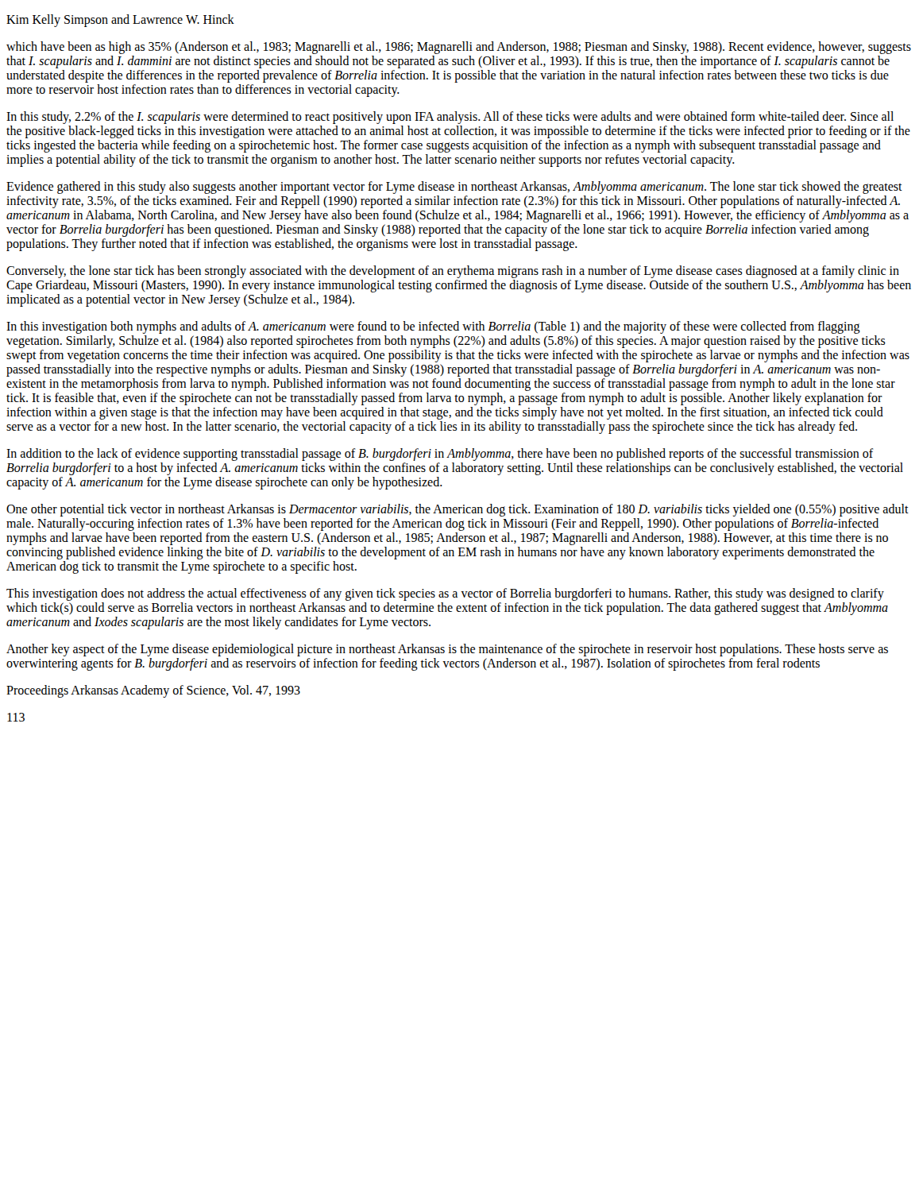Kim Kelly Simpson and Lawrence W. Hinck
which have been as high as 35% (Anderson et al., 1983; Magnarelli et al., 1986; Magnarelli and Anderson, 1988; Piesman and Sinsky, 1988). Recent evidence, however, suggests that I. scapularis and I. dammini are not distinct species and should not be separated as such (Oliver et al., 1993). If this is true, then the importance of I. scapularis cannot be understated despite the differences in the reported prevalence of Borrelia infection. It is possible that the variation in the natural infection rates between these two ticks is due more to reservoir host infection rates than to differences in vectorial capacity.
In this study, 2.2% of the I. scapularis were determined to react positively upon IFA analysis. All of these ticks were adults and were obtained form white-tailed deer. Since all the positive black-legged ticks in this investigation were attached to an animal host at collection, it was impossible to determine if the ticks were infected prior to feeding or if the ticks ingested the bacteria while feeding on a spirochetemic host. The former case suggests acquisition of the infection as a nymph with subsequent transstadial passage and implies a potential ability of the tick to transmit the organism to another host. The latter scenario neither supports nor refutes vectorial capacity.
Evidence gathered in this study also suggests another important vector for Lyme disease in northeast Arkansas, Amblyomma americanum. The lone star tick showed the greatest infectivity rate, 3.5%, of the ticks examined. Feir and Reppell (1990) reported a similar infection rate (2.3%) for this tick in Missouri. Other populations of naturally-infected A. americanum in Alabama, North Carolina, and New Jersey have also been found (Schulze et al., 1984; Magnarelli et al., 1966; 1991). However, the efficiency of Amblyomma as a vector for Borrelia burgdorferi has been questioned. Piesman and Sinsky (1988) reported that the capacity of the lone star tick to acquire Borrelia infection varied among populations. They further noted that if infection was established, the organisms were lost in transstadial passage.
Conversely, the lone star tick has been strongly associated with the development of an erythema migrans rash in a number of Lyme disease cases diagnosed at a family clinic in Cape Griardeau, Missouri (Masters, 1990). In every instance immunological testing confirmed the diagnosis of Lyme disease. Outside of the southern U.S., Amblyomma has been implicated as a potential vector in New Jersey (Schulze et al., 1984).
In this investigation both nymphs and adults of A. americanum were found to be infected with Borrelia (Table 1) and the majority of these were collected from flagging vegetation. Similarly, Schulze et al. (1984) also reported spirochetes from both nymphs (22%) and adults (5.8%) of this species. A major question raised by the positive ticks swept from vegetation concerns the time their infection was acquired. One possibility is that the ticks were infected with the spirochete as larvae or nymphs and the infection was passed transstadially into the respective nymphs or adults. Piesman and Sinsky (1988) reported that transstadial passage of Borrelia burgdorferi in A. americanum was non-existent in the metamorphosis from larva to nymph. Published information was not found documenting the success of transstadial passage from nymph to adult in the lone star tick. It is feasible that, even if the spirochete can not be transstadially passed from larva to nymph, a passage from nymph to adult is possible. Another likely explanation for infection within a given stage is that the infection may have been acquired in that stage, and the ticks simply have not yet molted. In the first situation, an infected tick could serve as a vector for a new host. In the latter scenario, the vectorial capacity of a tick lies in its ability to transstadially pass the spirochete since the tick has already fed.
In addition to the lack of evidence supporting transstadial passage of B. burgdorferi in Amblyomma, there have been no published reports of the successful transmission of Borrelia burgdorferi to a host by infected A. americanum ticks within the confines of a laboratory setting. Until these relationships can be conclusively established, the vectorial capacity of A. americanum for the Lyme disease spirochete can only be hypothesized.
One other potential tick vector in northeast Arkansas is Dermacentor variabilis, the American dog tick. Examination of 180 D. variabilis ticks yielded one (0.55%) positive adult male. Naturally-occuring infection rates of 1.3% have been reported for the American dog tick in Missouri (Feir and Reppell, 1990). Other populations of Borrelia-infected nymphs and larvae have been reported from the eastern U.S. (Anderson et al., 1985; Anderson et al., 1987; Magnarelli and Anderson, 1988). However, at this time there is no convincing published evidence linking the bite of D. variabilis to the development of an EM rash in humans nor have any known laboratory experiments demonstrated the American dog tick to transmit the Lyme spirochete to a specific host.
This investigation does not address the actual effectiveness of any given tick species as a vector of Borrelia burgdorferi to humans. Rather, this study was designed to clarify which tick(s) could serve as Borrelia vectors in northeast Arkansas and to determine the extent of infection in the tick population. The data gathered suggest that Amblyomma americanum and Ixodes scapularis are the most likely candidates for Lyme vectors.
Another key aspect of the Lyme disease epidemiological picture in northeast Arkansas is the maintenance of the spirochete in reservoir host populations. These hosts serve as overwintering agents for B. burgdorferi and as reservoirs of infection for feeding tick vectors (Anderson et al., 1987). Isolation of spirochetes from feral rodents
Proceedings Arkansas Academy of Science, Vol. 47, 1993
113